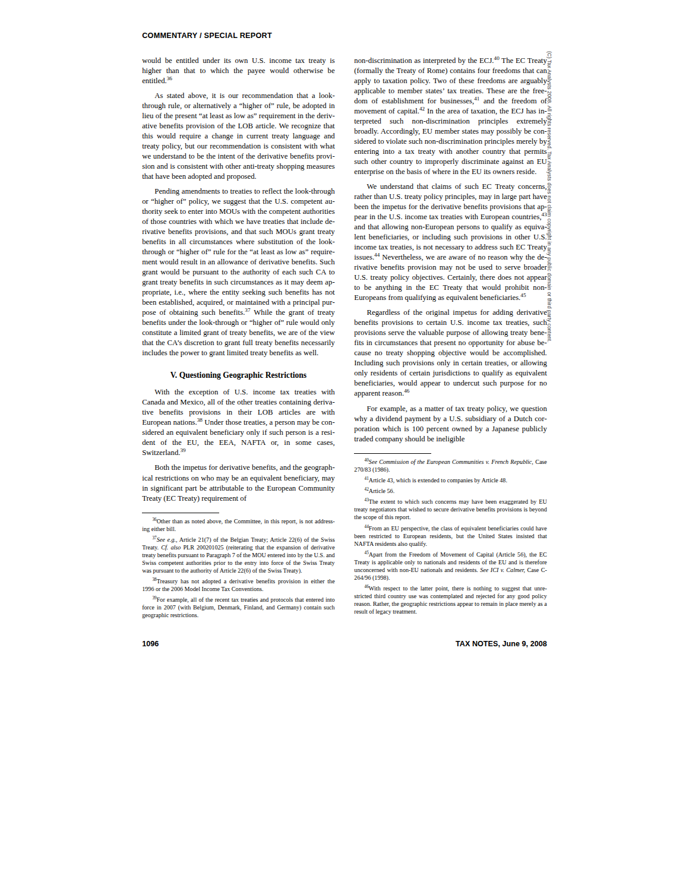(C) Tax Analysts 2008. All rights reserved. Tax Analysts does not claim copyright in any public domain or third party content.
COMMENTARY / SPECIAL REPORT
would be entitled under its own U.S. income tax treaty is higher than that to which the payee would otherwise be entitled.36
As stated above, it is our recommendation that a look-through rule, or alternatively a “higher of” rule, be adopted in lieu of the present “at least as low as” requirement in the derivative benefits provision of the LOB article. We recognize that this would require a change in current treaty language and treaty policy, but our recommendation is consistent with what we understand to be the intent of the derivative benefits provision and is consistent with other anti-treaty shopping measures that have been adopted and proposed.
Pending amendments to treaties to reflect the look-through or “higher of” policy, we suggest that the U.S. competent authority seek to enter into MOUs with the competent authorities of those countries with which we have treaties that include derivative benefits provisions, and that such MOUs grant treaty benefits in all circumstances where substitution of the look-through or “higher of” rule for the “at least as low as” requirement would result in an allowance of derivative benefits. Such grant would be pursuant to the authority of each such CA to grant treaty benefits in such circumstances as it may deem appropriate, i.e., where the entity seeking such benefits has not been established, acquired, or maintained with a principal purpose of obtaining such benefits.37 While the grant of treaty benefits under the look-through or “higher of” rule would only constitute a limited grant of treaty benefits, we are of the view that the CA’s discretion to grant full treaty benefits necessarily includes the power to grant limited treaty benefits as well.
V. Questioning Geographic Restrictions
With the exception of U.S. income tax treaties with Canada and Mexico, all of the other treaties containing derivative benefits provisions in their LOB articles are with European nations.38 Under those treaties, a person may be considered an equivalent beneficiary only if such person is a resident of the EU, the EEA, NAFTA or, in some cases, Switzerland.39
Both the impetus for derivative benefits, and the geographical restrictions on who may be an equivalent beneficiary, may in significant part be attributable to the European Community Treaty (EC Treaty) requirement of
36Other than as noted above, the Committee, in this report, is not addressing either bill.
37See e.g., Article 21(7) of the Belgian Treaty; Article 22(6) of the Swiss Treaty. Cf. also PLR 200201025 (reiterating that the expansion of derivative treaty benefits pursuant to Paragraph 7 of the MOU entered into by the U.S. and Swiss competent authorities prior to the entry into force of the Swiss Treaty was pursuant to the authority of Article 22(6) of the Swiss Treaty).
38Treasury has not adopted a derivative benefits provision in either the 1996 or the 2006 Model Income Tax Conventions.
39For example, all of the recent tax treaties and protocols that entered into force in 2007 (with Belgium, Denmark, Finland, and Germany) contain such geographic restrictions.
non-discrimination as interpreted by the ECJ.40 The EC Treaty (formally the Treaty of Rome) contains four freedoms that can apply to taxation policy. Two of these freedoms are arguably applicable to member states’ tax treaties. These are the freedom of establishment for businesses,41 and the freedom of movement of capital.42 In the area of taxation, the ECJ has interpreted such non-discrimination principles extremely broadly. Accordingly, EU member states may possibly be considered to violate such non-discrimination principles merely by entering into a tax treaty with another country that permits such other country to improperly discriminate against an EU enterprise on the basis of where in the EU its owners reside.
We understand that claims of such EC Treaty concerns, rather than U.S. treaty policy principles, may in large part have been the impetus for the derivative benefits provisions that appear in the U.S. income tax treaties with European countries,43 and that allowing non-European persons to qualify as equivalent beneficiaries, or including such provisions in other U.S. income tax treaties, is not necessary to address such EC Treaty issues.44 Nevertheless, we are aware of no reason why the derivative benefits provision may not be used to serve broader U.S. treaty policy objectives. Certainly, there does not appear to be anything in the EC Treaty that would prohibit non-Europeans from qualifying as equivalent beneficiaries.45
Regardless of the original impetus for adding derivative benefits provisions to certain U.S. income tax treaties, such provisions serve the valuable purpose of allowing treaty benefits in circumstances that present no opportunity for abuse because no treaty shopping objective would be accomplished. Including such provisions only in certain treaties, or allowing only residents of certain jurisdictions to qualify as equivalent beneficiaries, would appear to undercut such purpose for no apparent reason.46
For example, as a matter of tax treaty policy, we question why a dividend payment by a U.S. subsidiary of a Dutch corporation which is 100 percent owned by a Japanese publicly traded company should be ineligible
40See Commission of the European Communities v. French Republic, Case 270/83 (1986).
41Article 43, which is extended to companies by Article 48.
42Article 56.
43The extent to which such concerns may have been exaggerated by EU treaty negotiators that wished to secure derivative benefits provisions is beyond the scope of this report.
44From an EU perspective, the class of equivalent beneficiaries could have been restricted to European residents, but the United States insisted that NAFTA residents also qualify.
45Apart from the Freedom of Movement of Capital (Article 56), the EC Treaty is applicable only to nationals and residents of the EU and is therefore unconcerned with non-EU nationals and residents. See ICI v. Calmer, Case C-264/96 (1998).
46With respect to the latter point, there is nothing to suggest that unrestricted third country use was contemplated and rejected for any good policy reason. Rather, the geographic restrictions appear to remain in place merely as a result of legacy treatment.
1096
TAX NOTES, June 9, 2008